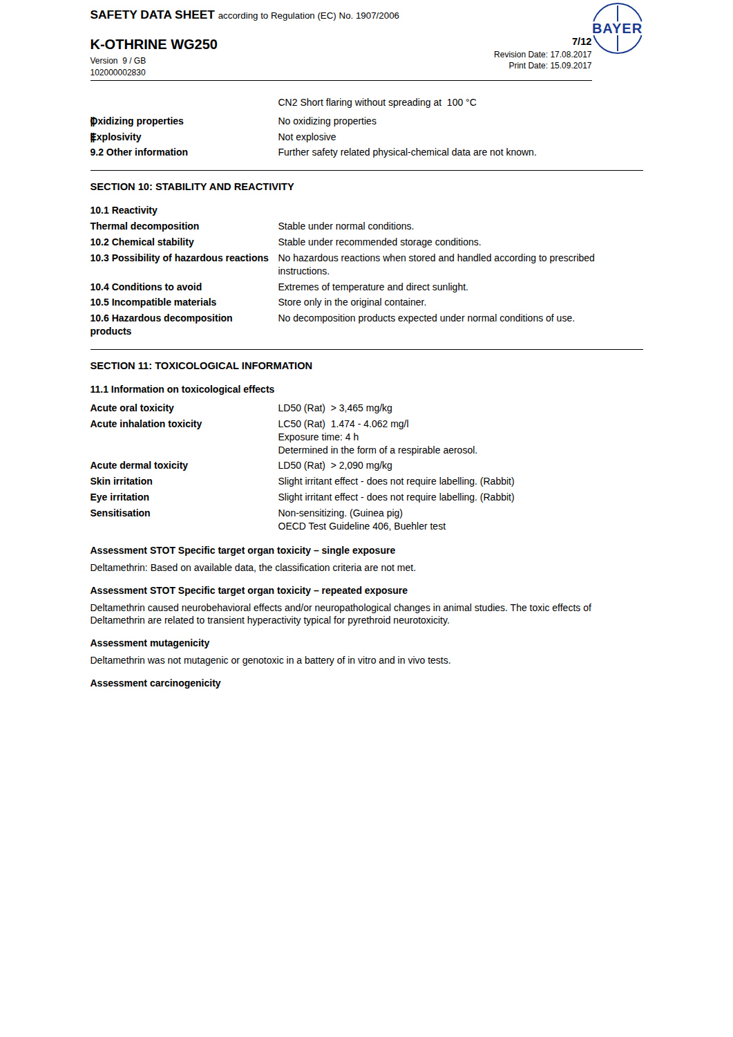BAYER
SAFETY DATA SHEET according to Regulation (EC) No. 1907/2006
K-OTHRINE WG250
Version 9 / GB
102000002830
7/12
Revision Date: 17.08.2017
Print Date: 15.09.2017
CN2 Short flaring without spreading at 100 °C
| Oxidizing properties | No oxidizing properties |
| Explosivity | Not explosive |
| 9.2 Other information | Further safety related physical-chemical data are not known. |
SECTION 10: STABILITY AND REACTIVITY
| 10.1 Reactivity | |
| Thermal decomposition | Stable under normal conditions. |
| 10.2 Chemical stability | Stable under recommended storage conditions. |
| 10.3 Possibility of hazardous reactions | No hazardous reactions when stored and handled according to prescribed instructions. |
| 10.4 Conditions to avoid | Extremes of temperature and direct sunlight. |
| 10.5 Incompatible materials | Store only in the original container. |
| 10.6 Hazardous decomposition products | No decomposition products expected under normal conditions of use. |
SECTION 11: TOXICOLOGICAL INFORMATION
11.1 Information on toxicological effects
| Acute oral toxicity | LD50 (Rat) > 3,465 mg/kg |
| Acute inhalation toxicity | LC50 (Rat) 1.474 - 4.062 mg/l Exposure time: 4 h Determined in the form of a respirable aerosol. |
| Acute dermal toxicity | LD50 (Rat) > 2,090 mg/kg |
| Skin irritation | Slight irritant effect - does not require labelling. (Rabbit) |
| Eye irritation | Slight irritant effect - does not require labelling. (Rabbit) |
| Sensitisation | Non-sensitizing. (Guinea pig) OECD Test Guideline 406, Buehler test |
Assessment STOT Specific target organ toxicity – single exposure
Deltamethrin: Based on available data, the classification criteria are not met.
Assessment STOT Specific target organ toxicity – repeated exposure
Deltamethrin caused neurobehavioral effects and/or neuropathological changes in animal studies. The toxic effects of Deltamethrin are related to transient hyperactivity typical for pyrethroid neurotoxicity.
Assessment mutagenicity
Deltamethrin was not mutagenic or genotoxic in a battery of in vitro and in vivo tests.
Assessment carcinogenicity